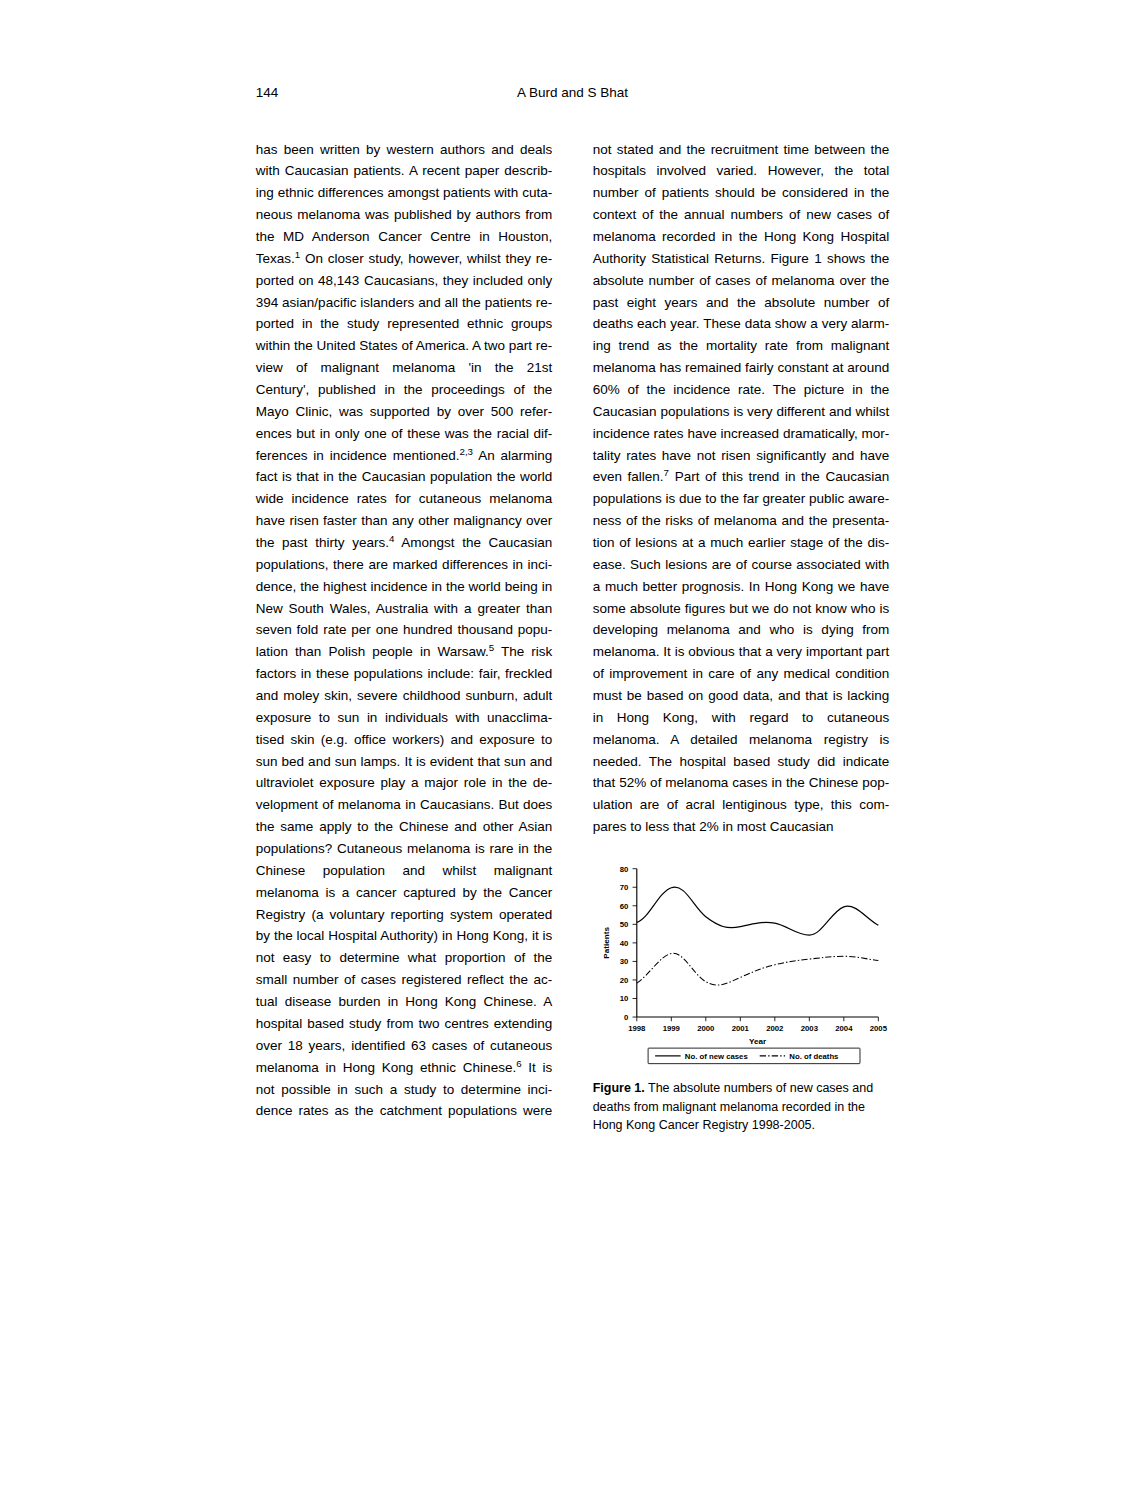144
A Burd and S Bhat
has been written by western authors and deals with Caucasian patients. A recent paper describing ethnic differences amongst patients with cutaneous melanoma was published by authors from the MD Anderson Cancer Centre in Houston, Texas.1 On closer study, however, whilst they reported on 48,143 Caucasians, they included only 394 asian/pacific islanders and all the patients reported in the study represented ethnic groups within the United States of America. A two part review of malignant melanoma 'in the 21st Century', published in the proceedings of the Mayo Clinic, was supported by over 500 references but in only one of these was the racial differences in incidence mentioned.2,3 An alarming fact is that in the Caucasian population the world wide incidence rates for cutaneous melanoma have risen faster than any other malignancy over the past thirty years.4 Amongst the Caucasian populations, there are marked differences in incidence, the highest incidence in the world being in New South Wales, Australia with a greater than seven fold rate per one hundred thousand population than Polish people in Warsaw.5 The risk factors in these populations include: fair, freckled and moley skin, severe childhood sunburn, adult exposure to sun in individuals with unacclimatised skin (e.g. office workers) and exposure to sun bed and sun lamps. It is evident that sun and ultraviolet exposure play a major role in the development of melanoma in Caucasians. But does the same apply to the Chinese and other Asian populations? Cutaneous melanoma is rare in the Chinese population and whilst malignant melanoma is a cancer captured by the Cancer Registry (a voluntary reporting system operated by the local Hospital Authority) in Hong Kong, it is not easy to determine what proportion of the small number of cases registered reflect the actual disease burden in Hong Kong Chinese. A hospital based study from two centres extending over 18 years, identified 63 cases of cutaneous melanoma in Hong Kong ethnic Chinese.6 It is not possible in such a study to determine incidence rates as the catchment populations were not stated and the recruitment time between the hospitals involved varied. However, the total number of patients should be considered in the context of the annual numbers of new cases of melanoma recorded in the Hong Kong Hospital Authority Statistical Returns. Figure 1 shows the absolute number of cases of melanoma over the past eight years and the absolute number of deaths each year. These data show a very alarming trend as the mortality rate from malignant melanoma has remained fairly constant at around 60% of the incidence rate. The picture in the Caucasian populations is very different and whilst incidence rates have increased dramatically, mortality rates have not risen significantly and have even fallen.7 Part of this trend in the Caucasian populations is due to the far greater public awareness of the risks of melanoma and the presentation of lesions at a much earlier stage of the disease. Such lesions are of course associated with a much better prognosis. In Hong Kong we have some absolute figures but we do not know who is developing melanoma and who is dying from melanoma. It is obvious that a very important part of improvement in care of any medical condition must be based on good data, and that is lacking in Hong Kong, with regard to cutaneous melanoma. A detailed melanoma registry is needed. The hospital based study did indicate that 52% of melanoma cases in the Chinese population are of acral lentiginous type, this compares to less that 2% in most Caucasian
0 10 20 30 40 50 60 70 80 Patients 1998 1999 2000 2001 2002 2003 2004 2005 Year No. of new cases No. of deaths
Figure 1. The absolute numbers of new cases and deaths from malignant melanoma recorded in the Hong Kong Cancer Registry 1998-2005.